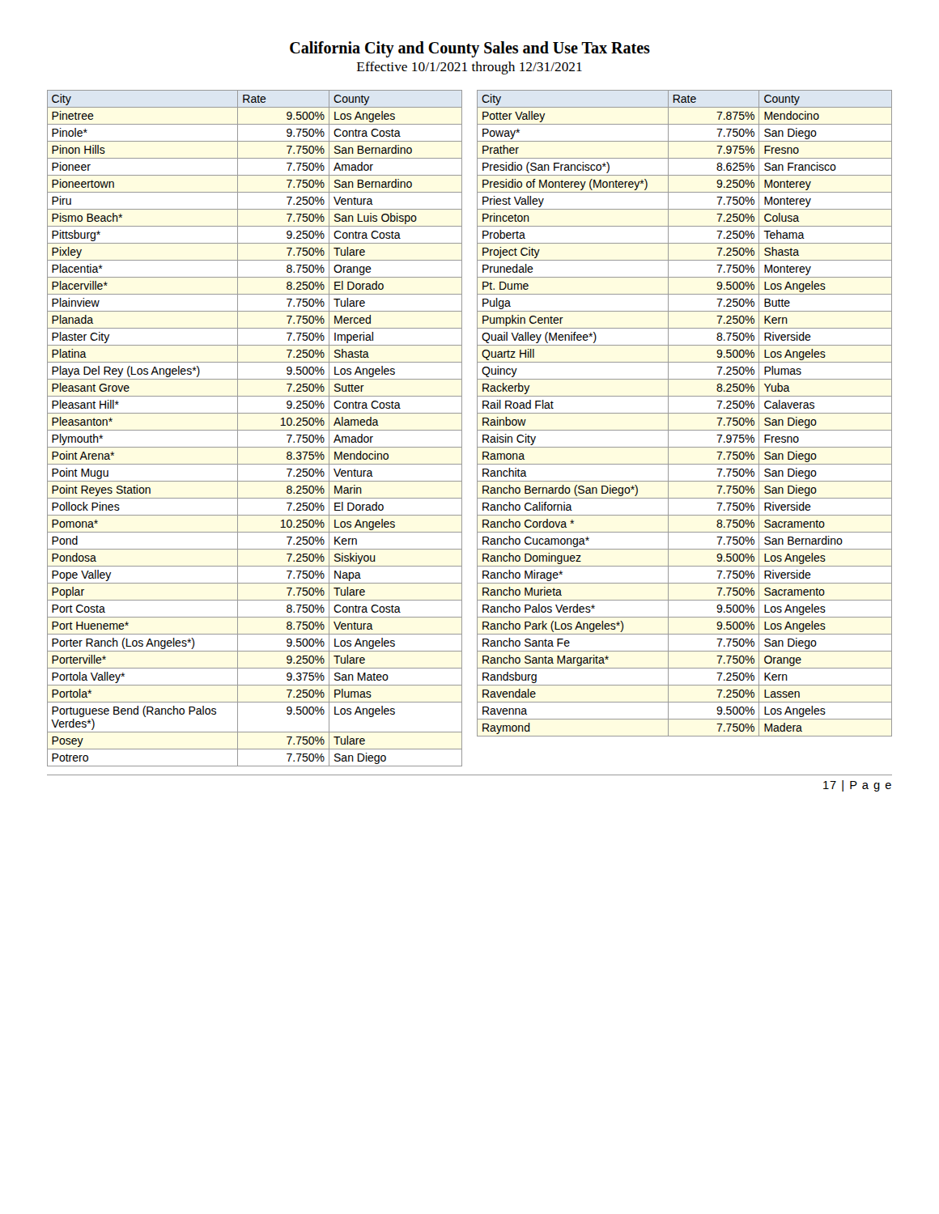California City and County Sales and Use Tax Rates
Effective 10/1/2021 through 12/31/2021
| City | Rate | County |
| --- | --- | --- |
| Pinetree | 9.500% | Los Angeles |
| Pinole* | 9.750% | Contra Costa |
| Pinon Hills | 7.750% | San Bernardino |
| Pioneer | 7.750% | Amador |
| Pioneertown | 7.750% | San Bernardino |
| Piru | 7.250% | Ventura |
| Pismo Beach* | 7.750% | San Luis Obispo |
| Pittsburg* | 9.250% | Contra Costa |
| Pixley | 7.750% | Tulare |
| Placentia* | 8.750% | Orange |
| Placerville* | 8.250% | El Dorado |
| Plainview | 7.750% | Tulare |
| Planada | 7.750% | Merced |
| Plaster City | 7.750% | Imperial |
| Platina | 7.250% | Shasta |
| Playa Del Rey (Los Angeles*) | 9.500% | Los Angeles |
| Pleasant Grove | 7.250% | Sutter |
| Pleasant Hill* | 9.250% | Contra Costa |
| Pleasanton* | 10.250% | Alameda |
| Plymouth* | 7.750% | Amador |
| Point Arena* | 8.375% | Mendocino |
| Point Mugu | 7.250% | Ventura |
| Point Reyes Station | 8.250% | Marin |
| Pollock Pines | 7.250% | El Dorado |
| Pomona* | 10.250% | Los Angeles |
| Pond | 7.250% | Kern |
| Pondosa | 7.250% | Siskiyou |
| Pope Valley | 7.750% | Napa |
| Poplar | 7.750% | Tulare |
| Port Costa | 8.750% | Contra Costa |
| Port Hueneme* | 8.750% | Ventura |
| Porter Ranch (Los Angeles*) | 9.500% | Los Angeles |
| Porterville* | 9.250% | Tulare |
| Portola Valley* | 9.375% | San Mateo |
| Portola* | 7.250% | Plumas |
| Portuguese Bend (Rancho Palos Verdes*) | 9.500% | Los Angeles |
| Posey | 7.750% | Tulare |
| Potrero | 7.750% | San Diego |
| City | Rate | County |
| --- | --- | --- |
| Potter Valley | 7.875% | Mendocino |
| Poway* | 7.750% | San Diego |
| Prather | 7.975% | Fresno |
| Presidio (San Francisco*) | 8.625% | San Francisco |
| Presidio of Monterey (Monterey*) | 9.250% | Monterey |
| Priest Valley | 7.750% | Monterey |
| Princeton | 7.250% | Colusa |
| Proberta | 7.250% | Tehama |
| Project City | 7.250% | Shasta |
| Prunedale | 7.750% | Monterey |
| Pt. Dume | 9.500% | Los Angeles |
| Pulga | 7.250% | Butte |
| Pumpkin Center | 7.250% | Kern |
| Quail Valley (Menifee*) | 8.750% | Riverside |
| Quartz Hill | 9.500% | Los Angeles |
| Quincy | 7.250% | Plumas |
| Rackerby | 8.250% | Yuba |
| Rail Road Flat | 7.250% | Calaveras |
| Rainbow | 7.750% | San Diego |
| Raisin City | 7.975% | Fresno |
| Ramona | 7.750% | San Diego |
| Ranchita | 7.750% | San Diego |
| Rancho Bernardo (San Diego*) | 7.750% | San Diego |
| Rancho California | 7.750% | Riverside |
| Rancho Cordova * | 8.750% | Sacramento |
| Rancho Cucamonga* | 7.750% | San Bernardino |
| Rancho Dominguez | 9.500% | Los Angeles |
| Rancho Mirage* | 7.750% | Riverside |
| Rancho Murieta | 7.750% | Sacramento |
| Rancho Palos Verdes* | 9.500% | Los Angeles |
| Rancho Park (Los Angeles*) | 9.500% | Los Angeles |
| Rancho Santa Fe | 7.750% | San Diego |
| Rancho Santa Margarita* | 7.750% | Orange |
| Randsburg | 7.250% | Kern |
| Ravendale | 7.250% | Lassen |
| Ravenna | 9.500% | Los Angeles |
| Raymond | 7.750% | Madera |
17 | P a g e